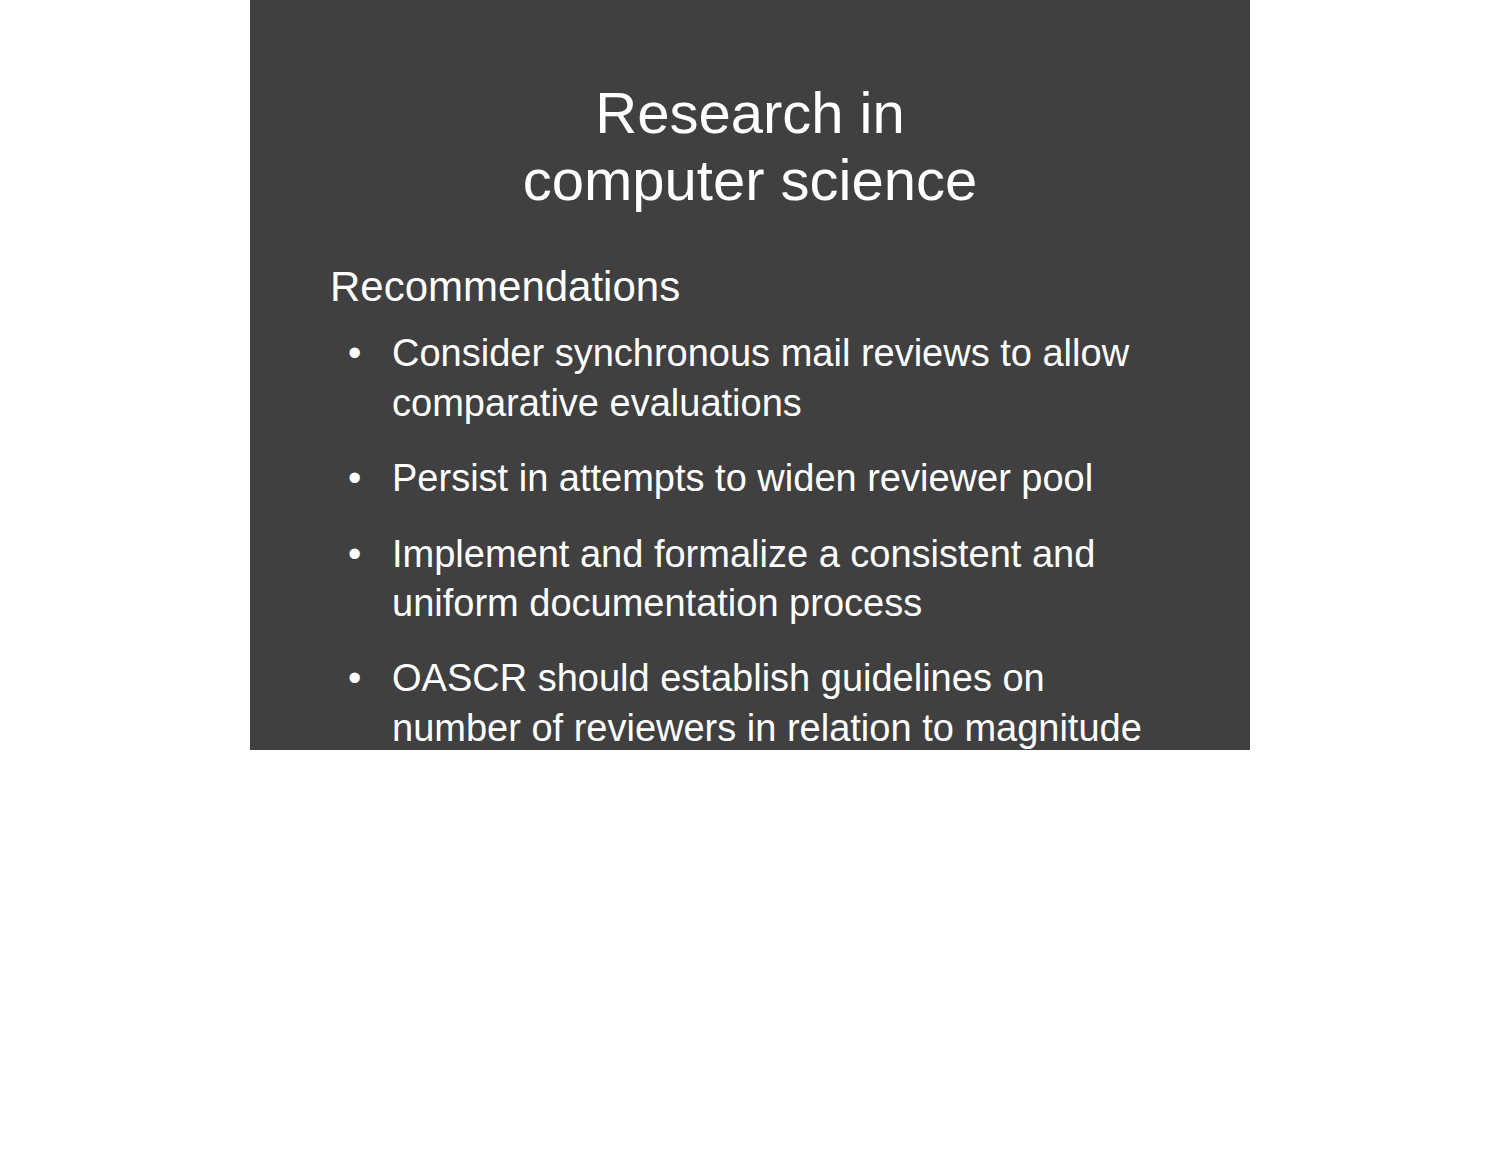Research in
computer science
Recommendations
Consider synchronous mail reviews to allow comparative evaluations
Persist in attempts to widen reviewer pool
Implement and formalize a consistent and uniform documentation process
OASCR should establish guidelines on number of reviewers in relation to magnitude of opportunity